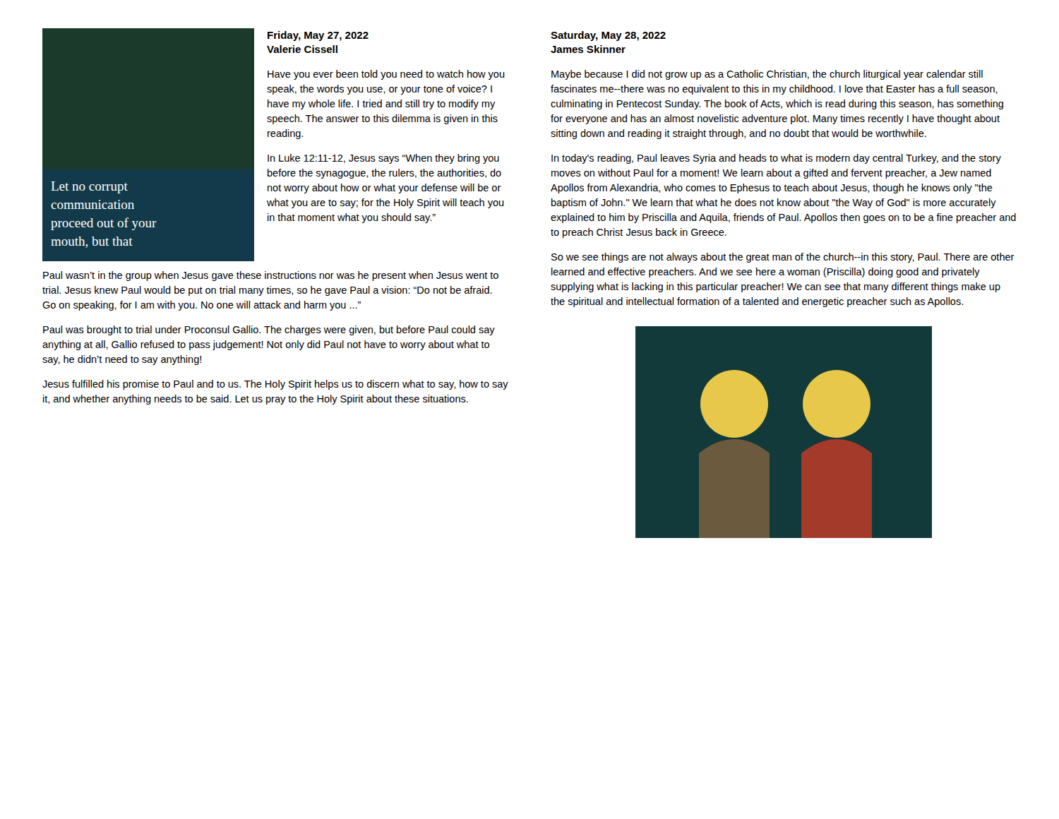Friday, May 27, 2022
Valerie Cissell
Have you ever been told you need to watch how you speak, the words you use, or your tone of voice? I have my whole life. I tried and still try to modify my speech. The answer to this dilemma is given in this reading.
In Luke 12:11-12, Jesus says “When they bring you before the synagogue, the rulers, the authorities, do not worry about how or what your defense will be or what you are to say; for the Holy Spirit will teach you in that moment what you should say.”
Paul wasn’t in the group when Jesus gave these instructions nor was he present when Jesus went to trial. Jesus knew Paul would be put on trial many times, so he gave Paul a vision: “Do not be afraid. Go on speaking, for I am with you. No one will attack and harm you ...”
Paul was brought to trial under Proconsul Gallio. The charges were given, but before Paul could say anything at all, Gallio refused to pass judgement! Not only did Paul not have to worry about what to say, he didn’t need to say anything!
Jesus fulfilled his promise to Paul and to us. The Holy Spirit helps us to discern what to say, how to say it, and whether anything needs to be said. Let us pray to the Holy Spirit about these situations.
Saturday, May 28, 2022
James Skinner
Maybe because I did not grow up as a Catholic Christian, the church liturgical year calendar still fascinates me--there was no equivalent to this in my childhood. I love that Easter has a full season, culminating in Pentecost Sunday. The book of Acts, which is read during this season, has something for everyone and has an almost novelistic adventure plot. Many times recently I have thought about sitting down and reading it straight through, and no doubt that would be worthwhile.
In today's reading, Paul leaves Syria and heads to what is modern day central Turkey, and the story moves on without Paul for a moment! We learn about a gifted and fervent preacher, a Jew named Apollos from Alexandria, who comes to Ephesus to teach about Jesus, though he knows only "the baptism of John." We learn that what he does not know about "the Way of God" is more accurately explained to him by Priscilla and Aquila, friends of Paul. Apollos then goes on to be a fine preacher and to preach Christ Jesus back in Greece.
So we see things are not always about the great man of the church--in this story, Paul. There are other learned and effective preachers. And we see here a woman (Priscilla) doing good and privately supplying what is lacking in this particular preacher! We can see that many different things make up the spiritual and intellectual formation of a talented and energetic preacher such as Apollos.